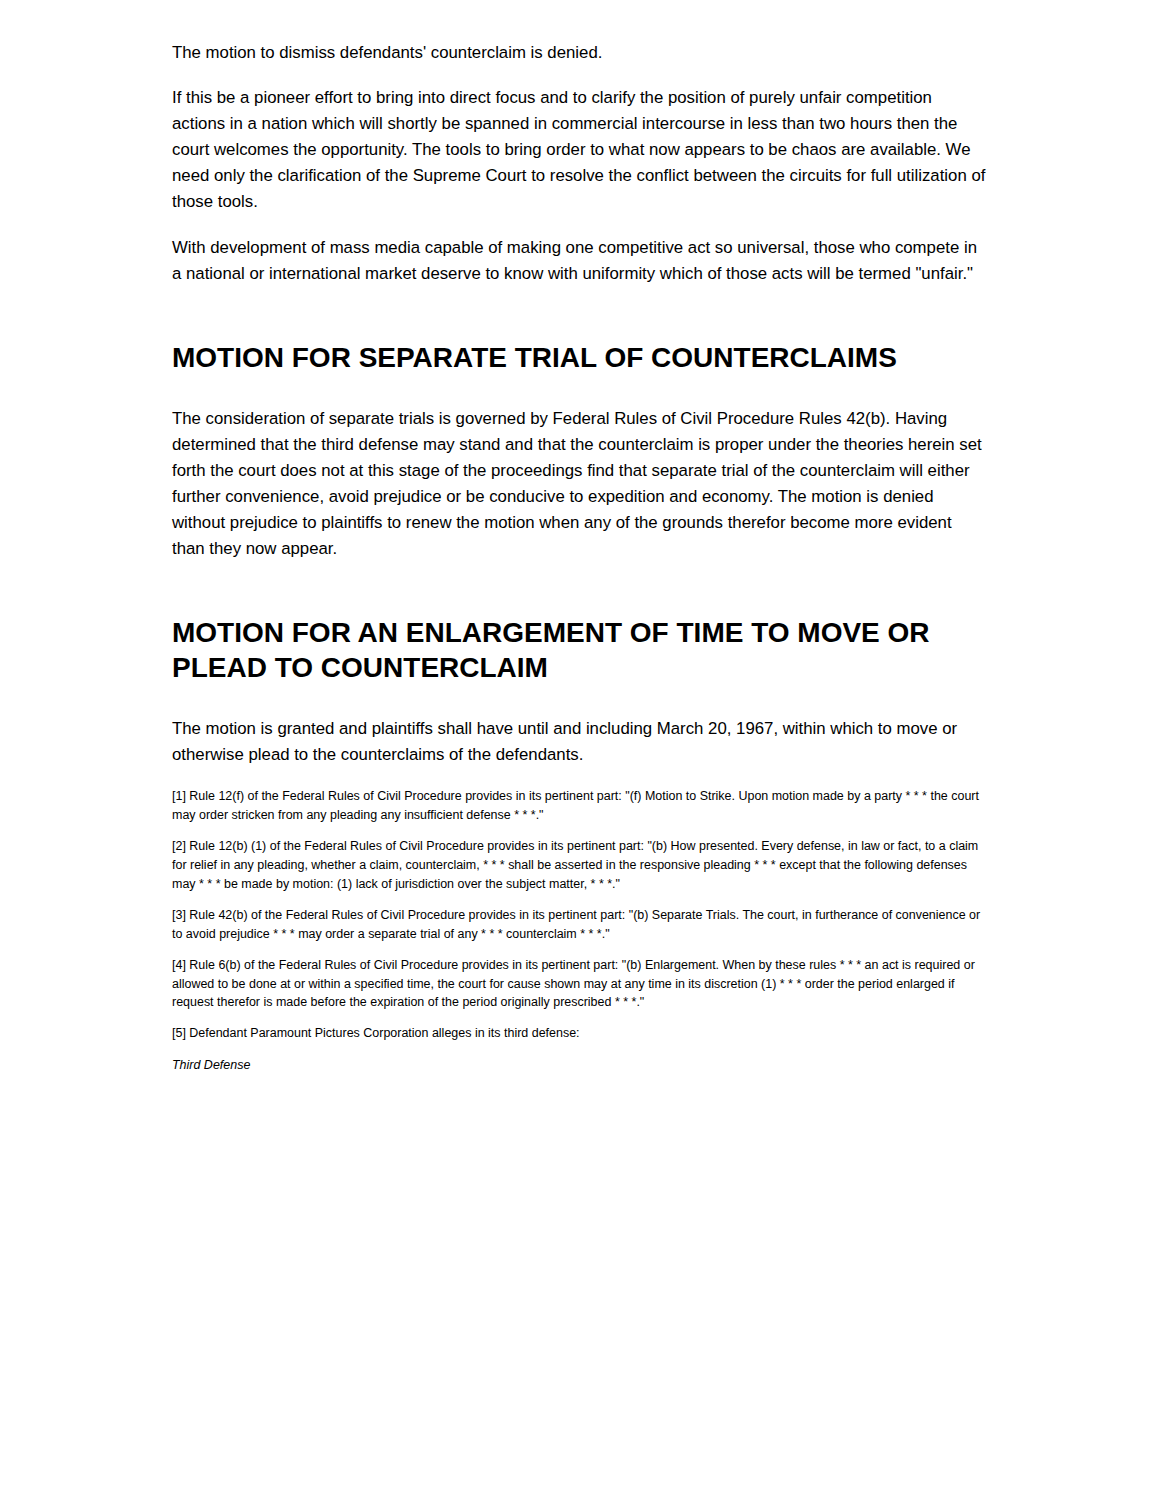The motion to dismiss defendants' counterclaim is denied.
If this be a pioneer effort to bring into direct focus and to clarify the position of purely unfair competition actions in a nation which will shortly be spanned in commercial intercourse in less than two hours then the court welcomes the opportunity. The tools to bring order to what now appears to be chaos are available. We need only the clarification of the Supreme Court to resolve the conflict between the circuits for full utilization of those tools.
With development of mass media capable of making one competitive act so universal, those who compete in a national or international market deserve to know with uniformity which of those acts will be termed "unfair."
MOTION FOR SEPARATE TRIAL OF COUNTERCLAIMS
The consideration of separate trials is governed by Federal Rules of Civil Procedure Rules 42(b). Having determined that the third defense may stand and that the counterclaim is proper under the theories herein set forth the court does not at this stage of the proceedings find that separate trial of the counterclaim will either further convenience, avoid prejudice or be conducive to expedition and economy. The motion is denied without prejudice to plaintiffs to renew the motion when any of the grounds therefor become more evident than they now appear.
MOTION FOR AN ENLARGEMENT OF TIME TO MOVE OR PLEAD TO COUNTERCLAIM
The motion is granted and plaintiffs shall have until and including March 20, 1967, within which to move or otherwise plead to the counterclaims of the defendants.
[1] Rule 12(f) of the Federal Rules of Civil Procedure provides in its pertinent part: "(f) Motion to Strike. Upon motion made by a party * * * the court may order stricken from any pleading any insufficient defense * * *."
[2] Rule 12(b) (1) of the Federal Rules of Civil Procedure provides in its pertinent part: "(b) How presented. Every defense, in law or fact, to a claim for relief in any pleading, whether a claim, counterclaim, * * * shall be asserted in the responsive pleading * * * except that the following defenses may * * * be made by motion: (1) lack of jurisdiction over the subject matter, * * *."
[3] Rule 42(b) of the Federal Rules of Civil Procedure provides in its pertinent part: "(b) Separate Trials. The court, in furtherance of convenience or to avoid prejudice * * * may order a separate trial of any * * * counterclaim * * *."
[4] Rule 6(b) of the Federal Rules of Civil Procedure provides in its pertinent part: "(b) Enlargement. When by these rules * * * an act is required or allowed to be done at or within a specified time, the court for cause shown may at any time in its discretion (1) * * * order the period enlarged if request therefor is made before the expiration of the period originally prescribed * * *."
[5] Defendant Paramount Pictures Corporation alleges in its third defense:
Third Defense